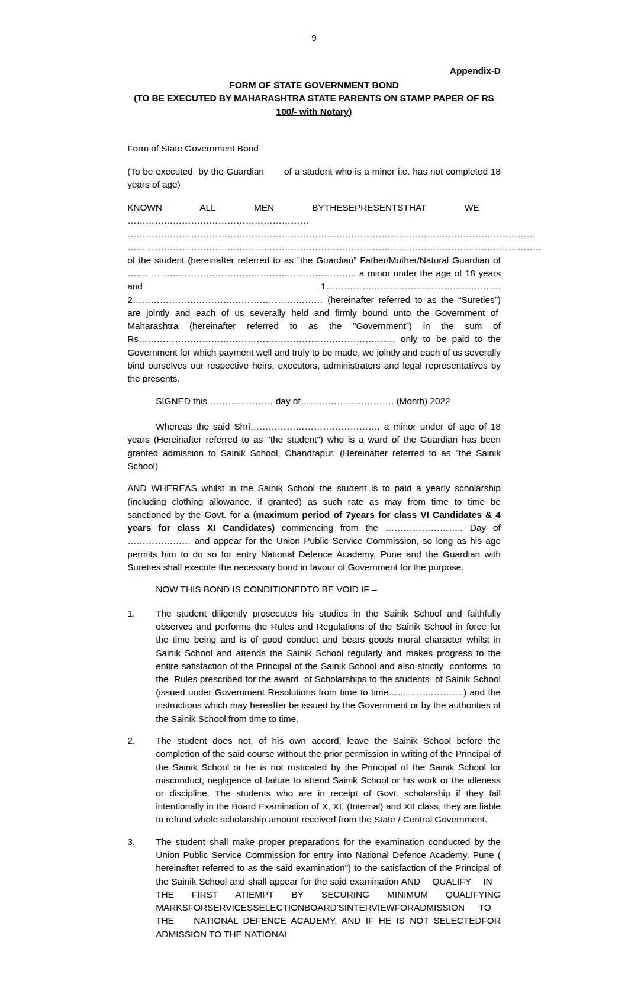9
Appendix-D
FORM OF STATE GOVERNMENT BOND
(TO BE EXECUTED BY MAHARASHTRA STATE PARENTS ON STAMP PAPER OF RS 100/- with Notary)
Form of State Government Bond
(To be executed by the Guardian of a student who is a minor i.e. has not completed 18 years of age)
KNOWN ALL MEN BYTHESEPRESENTSTHAT WE …………………………………………………… ……………………………………………………………………………………………………………………… ……………………………………………………………………………………………………………………….. of the student (hereinafter referred to as “the Guardian” Father/Mother/Natural Guardian of ……. ………………………………………………………….. a minor under the age of 18 years and 1…………………………………………………. 2……………………………………………………… (hereinafter referred to as the “Sureties”) are jointly and each of us severally held and firmly bound unto the Government of Maharashtra (hereinafter referred to as the "Government”) in the sum of Rs…………………………………………………………………………. only to be paid to the Government for which payment well and truly to be made, we jointly and each of us severally bind ourselves our respective heirs, executors, administrators and legal representatives by the presents.
SIGNED this ………………… day of…………………………. (Month) 2022
Whereas the said Shri……………………………………. a minor under of age of 18 years (Hereinafter referred to as "the student") who is a ward of the Guardian has been granted admission to Sainik School, Chandrapur. (Hereinafter referred to as "the Sainik School)
AND WHEREAS whilst in the Sainik School the student is to paid a yearly scholarship (including clothing allowance. if granted) as such rate as may from time to time be sanctioned by the Govt. for a (maximum period of 7years for class VI Candidates & 4 years for class XI Candidates) commencing from the …………………….. Day of ………………… and appear for the Union Public Service Commission, so long as his age permits him to do so for entry National Defence Academy, Pune and the Guardian with Sureties shall execute the necessary bond in favour of Government for the purpose.
NOW THIS BOND IS CONDITIONEDTO BE VOID IF –
1.
The student diligently prosecutes his studies in the Sainik School and faithfully observes and performs the Rules and Regulations of the Sainik School in force for the time being and is of good conduct and bears goods moral character whilst in Sainik School and attends the Sainik School regularly and makes progress to the entire satisfaction of the Principal of the Sainik School and also strictly conforms to the Rules prescribed for the award of Scholarships to the students of Sainik School (issued under Government Resolutions from time to time…………………….) and the instructions which may hereafter be issued by the Government or by the authorities of the Sainik School from time to time.
2.
The student does not, of his own accord, leave the Sainik School before the completion of the said course without the prior permission in writing of the Principal of the Sainik School or he is not rusticated by the Principal of the Sainik School for misconduct, negligence of failure to attend Sainik School or his work or the idleness or discipline. The students who are in receipt of Govt. scholarship if they fail intentionally in the Board Examination of X, XI, (Internal) and XII class, they are liable to refund whole scholarship amount received from the State / Central Government.
3.
The student shall make proper preparations for the examination conducted by the Union Public Service Commission for entry into National Defence Academy, Pune ( hereinafter referred to as the said examination") to the satisfaction of the Principal of the Sainik School and shall appear for the said examination AND QUALIFY IN THE FIRST ATIEMPT BY SECURING MINIMUM QUALIFYING MARKSFORSERVICESSELECTIONBOARD'SINTERVIEWFORADMISSION TO THE NATIONAL DEFENCE ACADEMY, AND IF HE IS NOT SELECTEDFOR ADMISSION TO THE NATIONAL